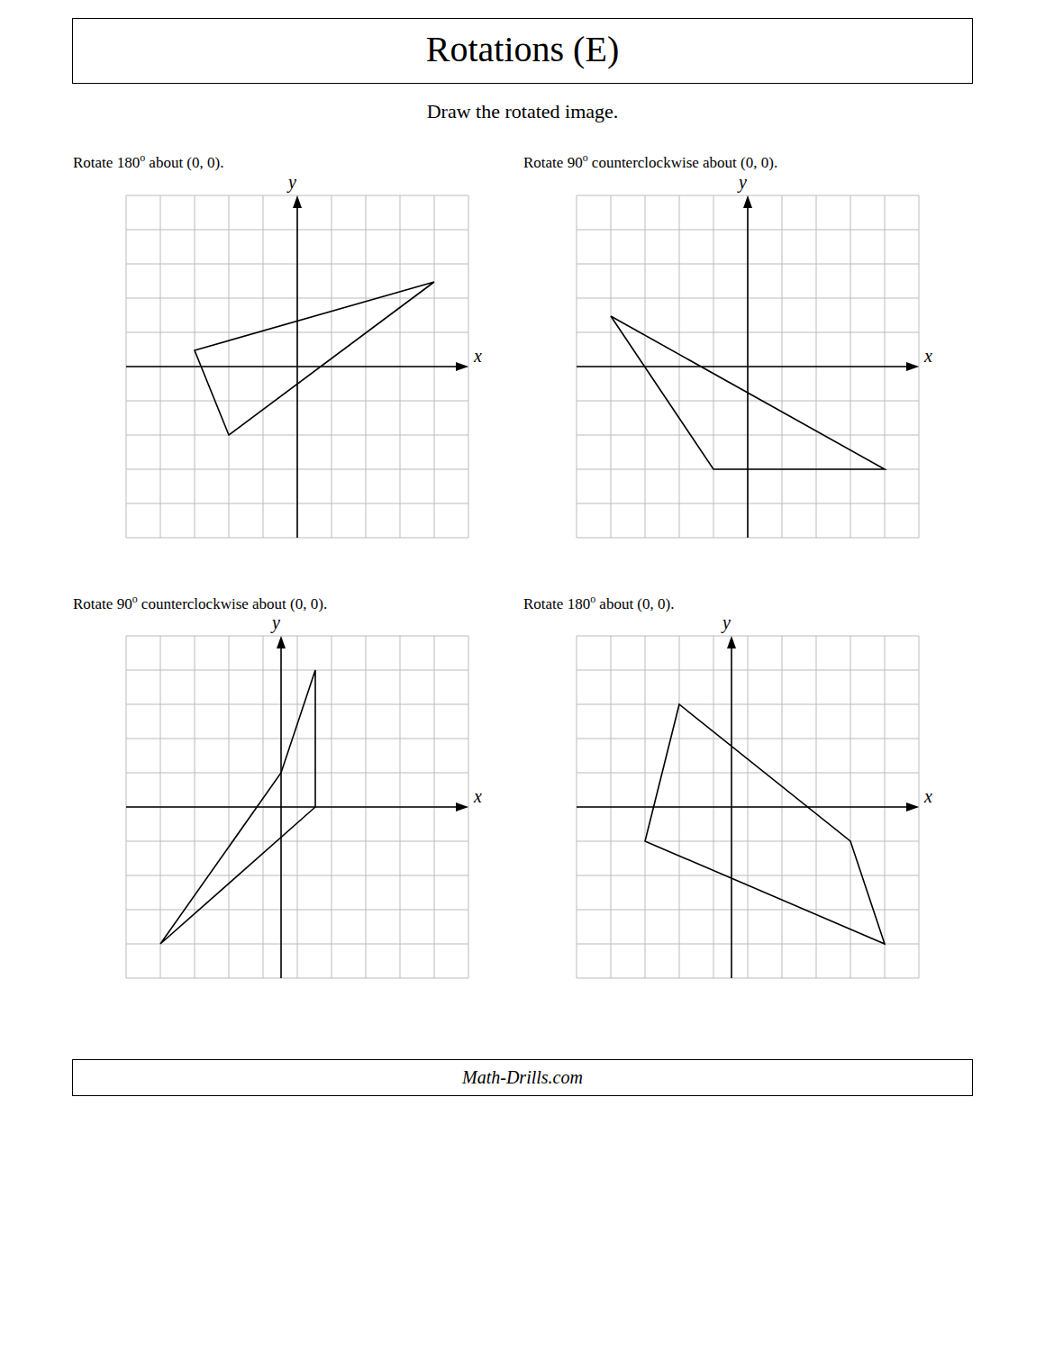Rotations (E)
Draw the rotated image.
| Rotate 180 o about (0, 0). y x | Rotate 90 o counterclockwise about (0, 0). y x |
| Rotate 90 o counterclockwise about (0, 0). y x | Rotate 180 o about (0, 0). y x |
Math-Drills.com